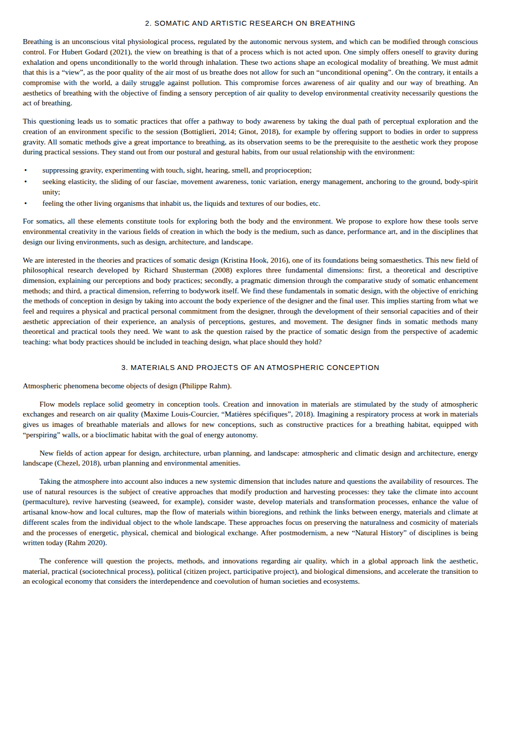2. Somatic and artistic research on breathing
Breathing is an unconscious vital physiological process, regulated by the autonomic nervous system, and which can be modified through conscious control. For Hubert Godard (2021), the view on breathing is that of a process which is not acted upon. One simply offers oneself to gravity during exhalation and opens unconditionally to the world through inhalation. These two actions shape an ecological modality of breathing. We must admit that this is a “view”, as the poor quality of the air most of us breathe does not allow for such an “unconditional opening”. On the contrary, it entails a compromise with the world, a daily struggle against pollution. This compromise forces awareness of air quality and our way of breathing. An aesthetics of breathing with the objective of finding a sensory perception of air quality to develop environmental creativity necessarily questions the act of breathing.
This questioning leads us to somatic practices that offer a pathway to body awareness by taking the dual path of perceptual exploration and the creation of an environment specific to the session (Bottiglieri, 2014; Ginot, 2018), for example by offering support to bodies in order to suppress gravity. All somatic methods give a great importance to breathing, as its observation seems to be the prerequisite to the aesthetic work they propose during practical sessions. They stand out from our postural and gestural habits, from our usual relationship with the environment:
suppressing gravity, experimenting with touch, sight, hearing, smell, and proprioception;
seeking elasticity, the sliding of our fasciae, movement awareness, tonic variation, energy management, anchoring to the ground, body-spirit unity;
feeling the other living organisms that inhabit us, the liquids and textures of our bodies, etc.
For somatics, all these elements constitute tools for exploring both the body and the environment. We propose to explore how these tools serve environmental creativity in the various fields of creation in which the body is the medium, such as dance, performance art, and in the disciplines that design our living environments, such as design, architecture, and landscape.
We are interested in the theories and practices of somatic design (Kristina Hook, 2016), one of its foundations being somaesthetics. This new field of philosophical research developed by Richard Shusterman (2008) explores three fundamental dimensions: first, a theoretical and descriptive dimension, explaining our perceptions and body practices; secondly, a pragmatic dimension through the comparative study of somatic enhancement methods; and third, a practical dimension, referring to bodywork itself. We find these fundamentals in somatic design, with the objective of enriching the methods of conception in design by taking into account the body experience of the designer and the final user. This implies starting from what we feel and requires a physical and practical personal commitment from the designer, through the development of their sensorial capacities and of their aesthetic appreciation of their experience, an analysis of perceptions, gestures, and movement. The designer finds in somatic methods many theoretical and practical tools they need. We want to ask the question raised by the practice of somatic design from the perspective of academic teaching: what body practices should be included in teaching design, what place should they hold?
3. Materials and projects of an atmospheric conception
Atmospheric phenomena become objects of design (Philippe Rahm).
Flow models replace solid geometry in conception tools. Creation and innovation in materials are stimulated by the study of atmospheric exchanges and research on air quality (Maxime Louis-Courcier, “Matières spécifiques”, 2018). Imagining a respiratory process at work in materials gives us images of breathable materials and allows for new conceptions, such as constructive practices for a breathing habitat, equipped with “perspiring” walls, or a bioclimatic habitat with the goal of energy autonomy.
New fields of action appear for design, architecture, urban planning, and landscape: atmospheric and climatic design and architecture, energy landscape (Chezel, 2018), urban planning and environmental amenities.
Taking the atmosphere into account also induces a new systemic dimension that includes nature and questions the availability of resources. The use of natural resources is the subject of creative approaches that modify production and harvesting processes: they take the climate into account (permaculture), revive harvesting (seaweed, for example), consider waste, develop materials and transformation processes, enhance the value of artisanal know-how and local cultures, map the flow of materials within bioregions, and rethink the links between energy, materials and climate at different scales from the individual object to the whole landscape. These approaches focus on preserving the naturalness and cosmicity of materials and the processes of energetic, physical, chemical and biological exchange. After postmodernism, a new “Natural History” of disciplines is being written today (Rahm 2020).
The conference will question the projects, methods, and innovations regarding air quality, which in a global approach link the aesthetic, material, practical (sociotechnical process), political (citizen project, participative project), and biological dimensions, and accelerate the transition to an ecological economy that considers the interdependence and coevolution of human societies and ecosystems.